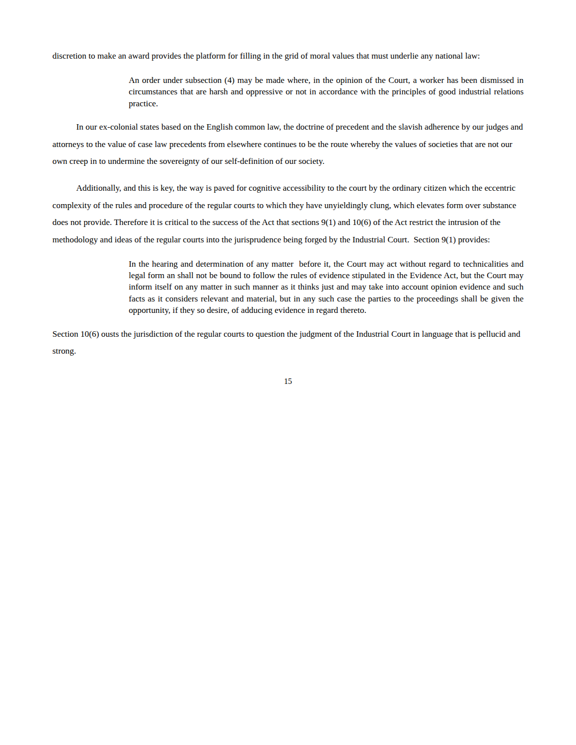discretion to make an award provides the platform for filling in the grid of moral values that must underlie any national law:
An order under subsection (4) may be made where, in the opinion of the Court, a worker has been dismissed in circumstances that are harsh and oppressive or not in accordance with the principles of good industrial relations practice.
In our ex-colonial states based on the English common law, the doctrine of precedent and the slavish adherence by our judges and attorneys to the value of case law precedents from elsewhere continues to be the route whereby the values of societies that are not our own creep in to undermine the sovereignty of our self-definition of our society.
Additionally, and this is key, the way is paved for cognitive accessibility to the court by the ordinary citizen which the eccentric complexity of the rules and procedure of the regular courts to which they have unyieldingly clung, which elevates form over substance does not provide. Therefore it is critical to the success of the Act that sections 9(1) and 10(6) of the Act restrict the intrusion of the methodology and ideas of the regular courts into the jurisprudence being forged by the Industrial Court. Section 9(1) provides:
In the hearing and determination of any matter before it, the Court may act without regard to technicalities and legal form an shall not be bound to follow the rules of evidence stipulated in the Evidence Act, but the Court may inform itself on any matter in such manner as it thinks just and may take into account opinion evidence and such facts as it considers relevant and material, but in any such case the parties to the proceedings shall be given the opportunity, if they so desire, of adducing evidence in regard thereto.
Section 10(6) ousts the jurisdiction of the regular courts to question the judgment of the Industrial Court in language that is pellucid and strong.
15